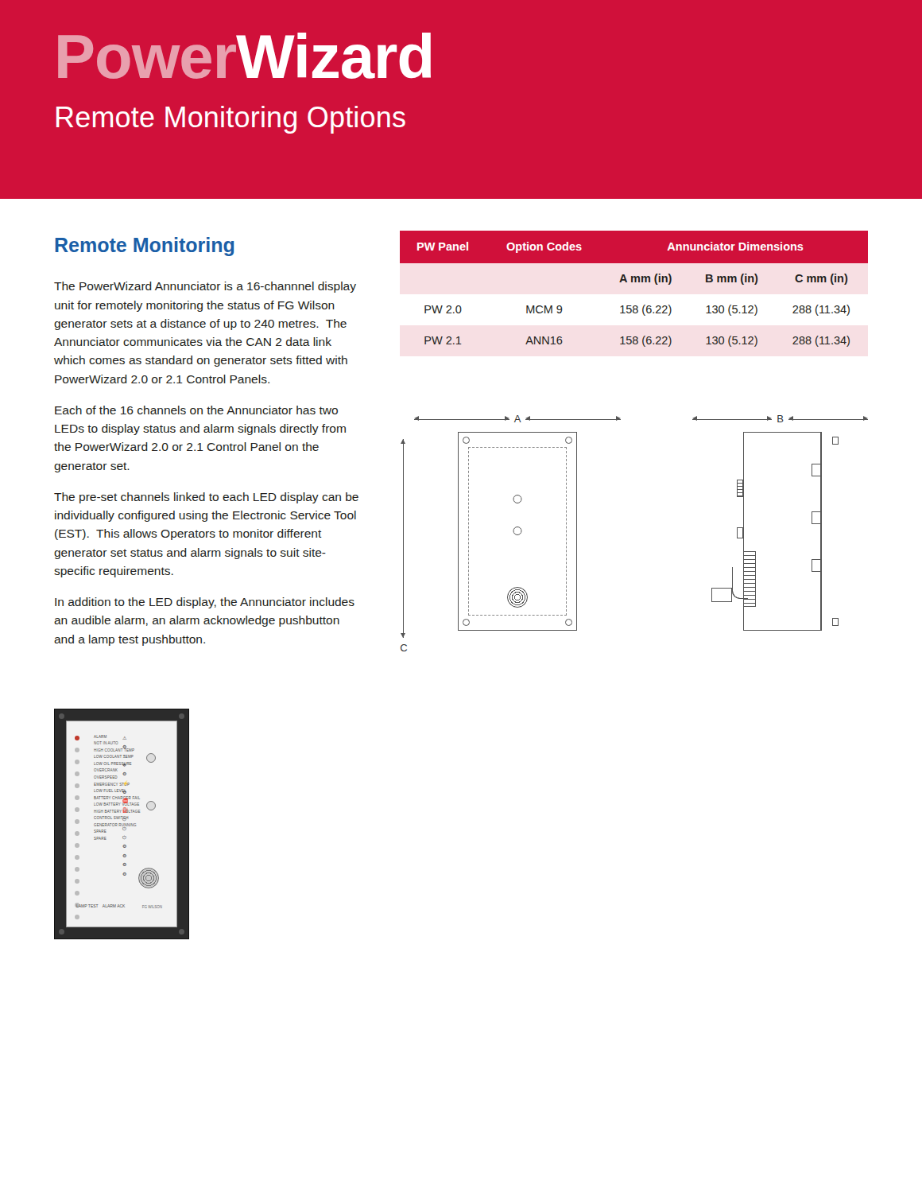Power Wizard
Remote Monitoring Options
Remote Monitoring
The PowerWizard Annunciator is a 16-channnel display unit for remotely monitoring the status of FG Wilson generator sets at a distance of up to 240 metres. The Annunciator communicates via the CAN 2 data link which comes as standard on generator sets fitted with PowerWizard 2.0 or 2.1 Control Panels.
Each of the 16 channels on the Annunciator has two LEDs to display status and alarm signals directly from the PowerWizard 2.0 or 2.1 Control Panel on the generator set.
The pre-set channels linked to each LED display can be individually configured using the Electronic Service Tool (EST). This allows Operators to monitor different generator set status and alarm signals to suit site-specific requirements.
In addition to the LED display, the Annunciator includes an audible alarm, an alarm acknowledge pushbutton and a lamp test pushbutton.
| PW Panel | Option Codes | Annunciator Dimensions |
| --- | --- | --- |
| | | A mm (in) | B mm (in) | C mm (in) |
| PW 2.0 | MCM 9 | 158 (6.22) | 130 (5.12) | 288 (11.34) |
| PW 2.1 | ANN16 | 158 (6.22) | 130 (5.12) | 288 (11.34) |
C
A
B
ALARM
NOT IN AUTO
HIGH COOLANT TEMP
LOW COOLANT TEMP
LOW OIL PRESSURE
OVERCRANK
OVERSPEED
EMERGENCY STOP
LOW FUEL LEVEL
BATTERY CHARGER FAIL
LOW BATTERY VOLTAGE
HIGH BATTERY VOLTAGE
CONTROL SWITCH
GENERATOR RUNNING
SPARE
SPARE
⚠
⚙
♨
❄
⚙
⚡
⚙
⛔
⛽
⏻
⏻
⏻
⚙
⚙
⚙
⚙
LAMP TEST ALARM ACK
FG WILSON